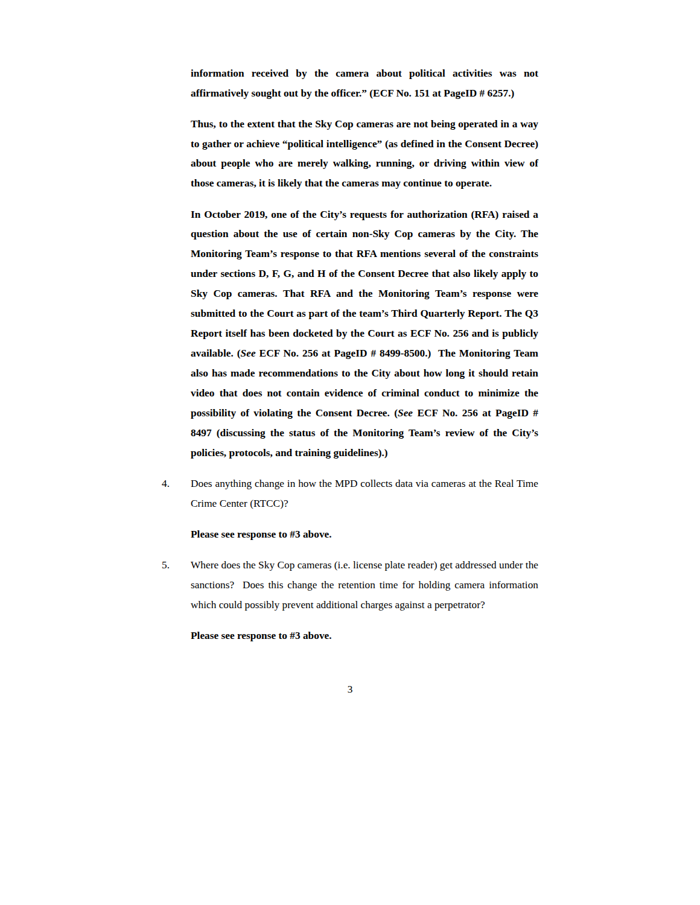information received by the camera about political activities was not affirmatively sought out by the officer.” (ECF No. 151 at PageID # 6257.)
Thus, to the extent that the Sky Cop cameras are not being operated in a way to gather or achieve “political intelligence” (as defined in the Consent Decree) about people who are merely walking, running, or driving within view of those cameras, it is likely that the cameras may continue to operate.
In October 2019, one of the City’s requests for authorization (RFA) raised a question about the use of certain non-Sky Cop cameras by the City. The Monitoring Team’s response to that RFA mentions several of the constraints under sections D, F, G, and H of the Consent Decree that also likely apply to Sky Cop cameras. That RFA and the Monitoring Team’s response were submitted to the Court as part of the team’s Third Quarterly Report. The Q3 Report itself has been docketed by the Court as ECF No. 256 and is publicly available. (See ECF No. 256 at PageID # 8499-8500.) The Monitoring Team also has made recommendations to the City about how long it should retain video that does not contain evidence of criminal conduct to minimize the possibility of violating the Consent Decree. (See ECF No. 256 at PageID # 8497 (discussing the status of the Monitoring Team’s review of the City’s policies, protocols, and training guidelines).)
4.
Does anything change in how the MPD collects data via cameras at the Real Time Crime Center (RTCC)?
Please see response to #3 above.
5.
Where does the Sky Cop cameras (i.e. license plate reader) get addressed under the sanctions? Does this change the retention time for holding camera information which could possibly prevent additional charges against a perpetrator?
Please see response to #3 above.
3